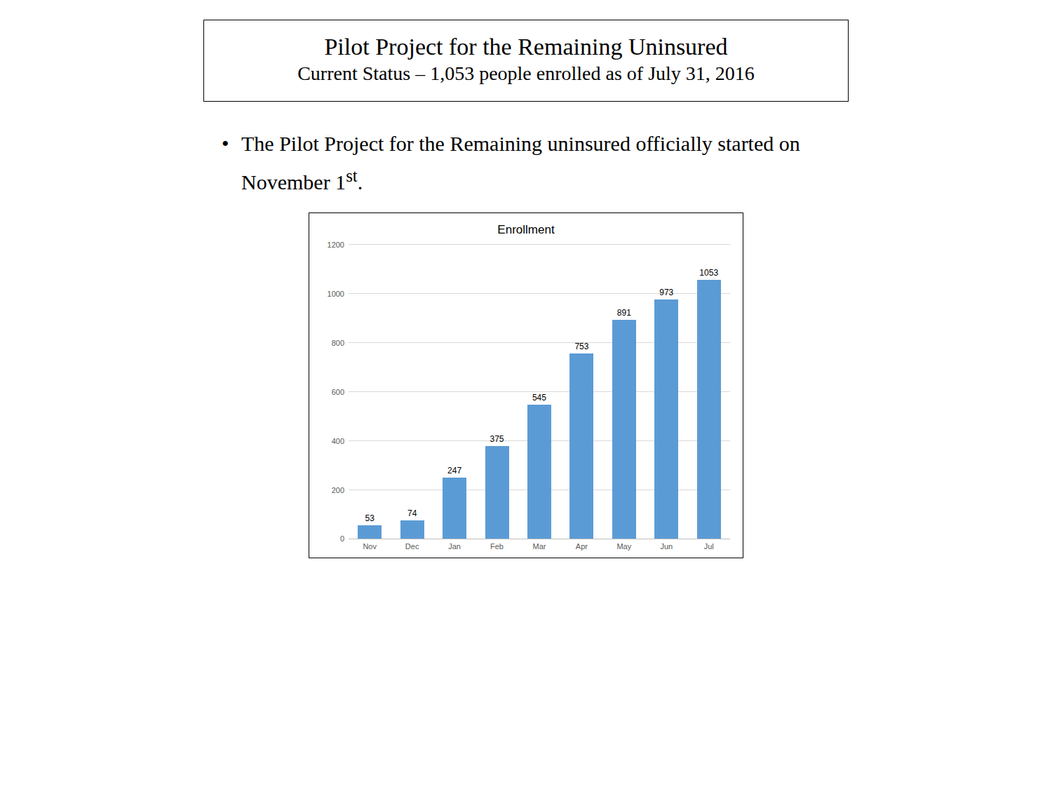Pilot Project for the Remaining Uninsured
Current Status – 1,053 people enrolled as of July 31, 2016
The Pilot Project for the Remaining uninsured officially started on November 1st.
Enrollment
1200
1000
800
600
400
200
0
53
74
247
375
545
753
891
973
1053
Nov Dec Jan Feb Mar Apr May Jun Jul